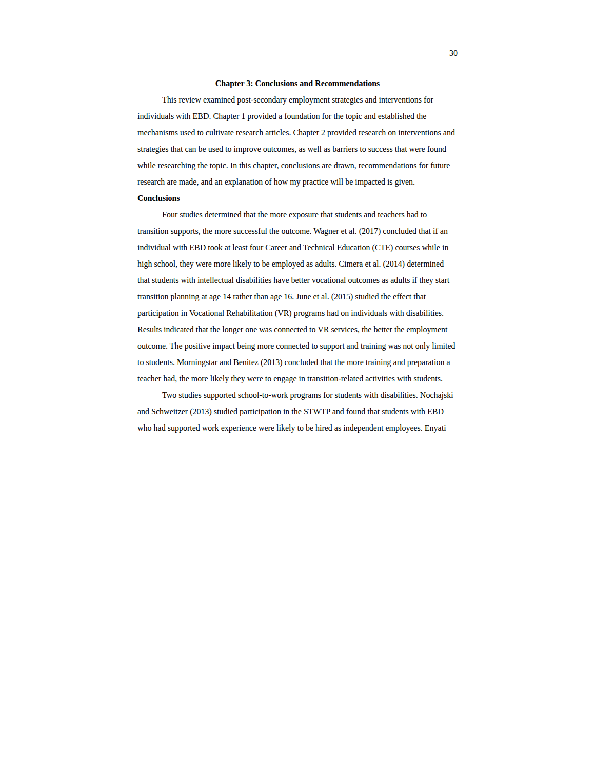30
Chapter 3: Conclusions and Recommendations
This review examined post-secondary employment strategies and interventions for individuals with EBD. Chapter 1 provided a foundation for the topic and established the mechanisms used to cultivate research articles. Chapter 2 provided research on interventions and strategies that can be used to improve outcomes, as well as barriers to success that were found while researching the topic. In this chapter, conclusions are drawn, recommendations for future research are made, and an explanation of how my practice will be impacted is given.
Conclusions
Four studies determined that the more exposure that students and teachers had to transition supports, the more successful the outcome. Wagner et al. (2017) concluded that if an individual with EBD took at least four Career and Technical Education (CTE) courses while in high school, they were more likely to be employed as adults. Cimera et al. (2014) determined that students with intellectual disabilities have better vocational outcomes as adults if they start transition planning at age 14 rather than age 16. June et al. (2015) studied the effect that participation in Vocational Rehabilitation (VR) programs had on individuals with disabilities. Results indicated that the longer one was connected to VR services, the better the employment outcome. The positive impact being more connected to support and training was not only limited to students. Morningstar and Benitez (2013) concluded that the more training and preparation a teacher had, the more likely they were to engage in transition-related activities with students.
Two studies supported school-to-work programs for students with disabilities. Nochajski and Schweitzer (2013) studied participation in the STWTP and found that students with EBD who had supported work experience were likely to be hired as independent employees. Enyati